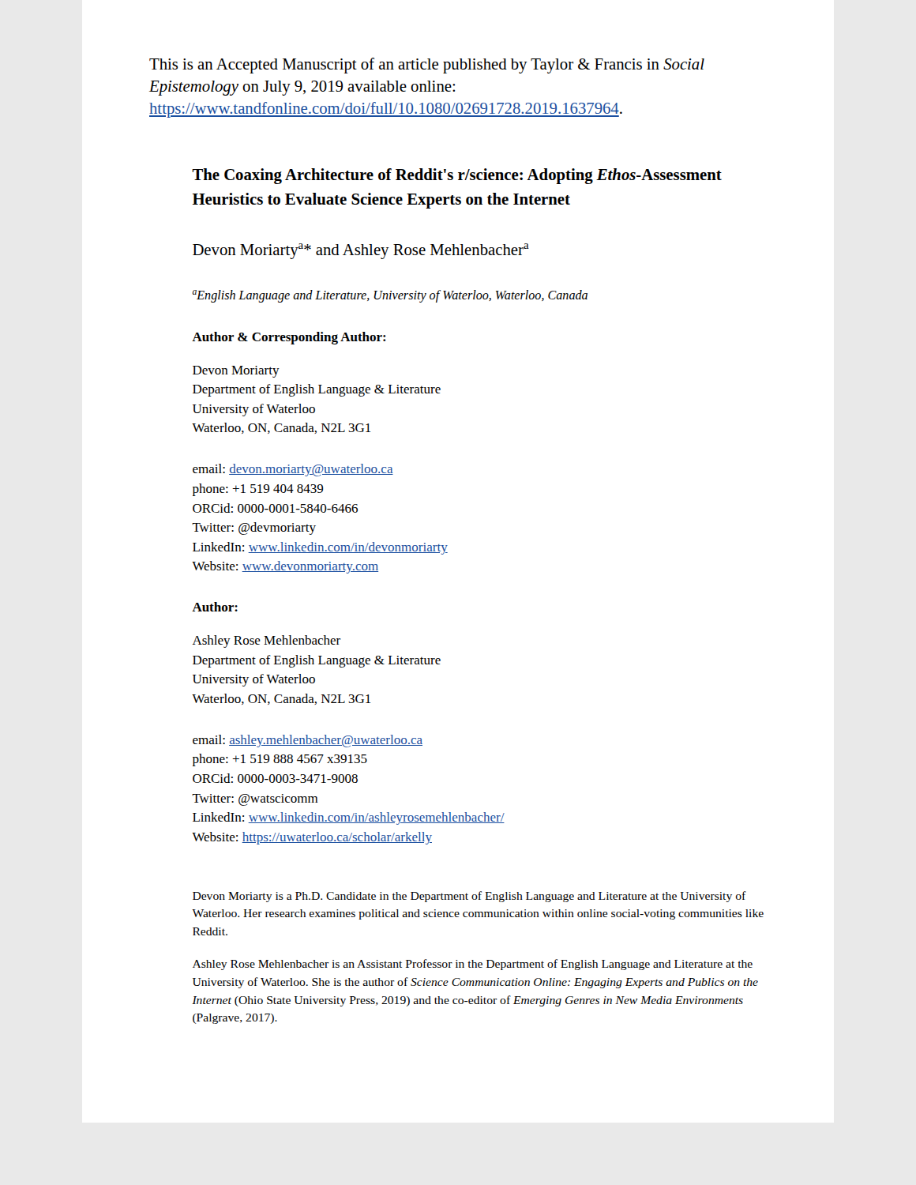This is an Accepted Manuscript of an article published by Taylor & Francis in Social Epistemology on July 9, 2019 available online: https://www.tandfonline.com/doi/full/10.1080/02691728.2019.1637964.
The Coaxing Architecture of Reddit's r/science: Adopting Ethos-Assessment Heuristics to Evaluate Science Experts on the Internet
Devon Moriartya* and Ashley Rose Mehlenbachera
aEnglish Language and Literature, University of Waterloo, Waterloo, Canada
Author & Corresponding Author:
Devon Moriarty
Department of English Language & Literature
University of Waterloo
Waterloo, ON, Canada, N2L 3G1
email: devon.moriarty@uwaterloo.ca
phone: +1 519 404 8439
ORCid: 0000-0001-5840-6466
Twitter: @devmoriarty
LinkedIn: www.linkedin.com/in/devonmoriarty
Website: www.devonmoriarty.com
Author:
Ashley Rose Mehlenbacher
Department of English Language & Literature
University of Waterloo
Waterloo, ON, Canada, N2L 3G1
email: ashley.mehlenbacher@uwaterloo.ca
phone: +1 519 888 4567 x39135
ORCid: 0000-0003-3471-9008
Twitter: @watscicomm
LinkedIn: www.linkedin.com/in/ashleyrosemehlenbacher/
Website: https://uwaterloo.ca/scholar/arkelly
Devon Moriarty is a Ph.D. Candidate in the Department of English Language and Literature at the University of Waterloo. Her research examines political and science communication within online social-voting communities like Reddit.
Ashley Rose Mehlenbacher is an Assistant Professor in the Department of English Language and Literature at the University of Waterloo. She is the author of Science Communication Online: Engaging Experts and Publics on the Internet (Ohio State University Press, 2019) and the co-editor of Emerging Genres in New Media Environments (Palgrave, 2017).